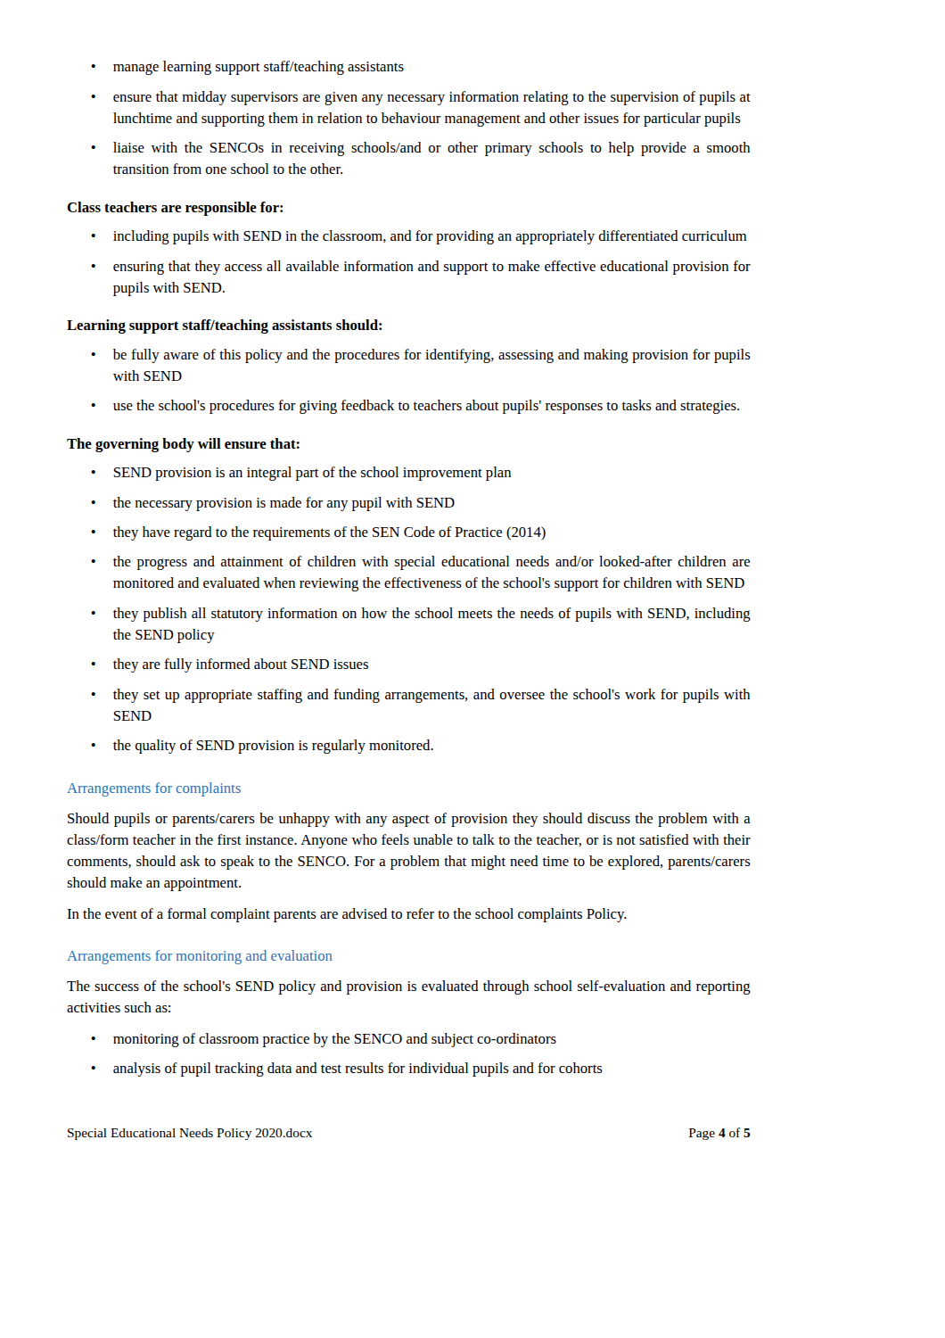manage learning support staff/teaching assistants
ensure that midday supervisors are given any necessary information relating to the supervision of pupils at lunchtime and supporting them in relation to behaviour management and other issues for particular pupils
liaise with the SENCOs in receiving schools/and or other primary schools to help provide a smooth transition from one school to the other.
Class teachers are responsible for:
including pupils with SEND in the classroom, and for providing an appropriately differentiated curriculum
ensuring that they access all available information and support to make effective educational provision for pupils with SEND.
Learning support staff/teaching assistants should:
be fully aware of this policy and the procedures for identifying, assessing and making provision for pupils with SEND
use the school's procedures for giving feedback to teachers about pupils' responses to tasks and strategies.
The governing body will ensure that:
SEND provision is an integral part of the school improvement plan
the necessary provision is made for any pupil with SEND
they have regard to the requirements of the SEN Code of Practice (2014)
the progress and attainment of children with special educational needs and/or looked-after children are monitored and evaluated when reviewing the effectiveness of the school's support for children with SEND
they publish all statutory information on how the school meets the needs of pupils with SEND, including the SEND policy
they are fully informed about SEND issues
they set up appropriate staffing and funding arrangements, and oversee the school's work for pupils with SEND
the quality of SEND provision is regularly monitored.
Arrangements for complaints
Should pupils or parents/carers be unhappy with any aspect of provision they should discuss the problem with a class/form teacher in the first instance. Anyone who feels unable to talk to the teacher, or is not satisfied with their comments, should ask to speak to the SENCO. For a problem that might need time to be explored, parents/carers should make an appointment.
In the event of a formal complaint parents are advised to refer to the school complaints Policy.
Arrangements for monitoring and evaluation
The success of the school's SEND policy and provision is evaluated through school self-evaluation and reporting activities such as:
monitoring of classroom practice by the SENCO and subject co-ordinators
analysis of pupil tracking data and test results for individual pupils and for cohorts
Special Educational Needs Policy 2020.docx Page 4 of 5